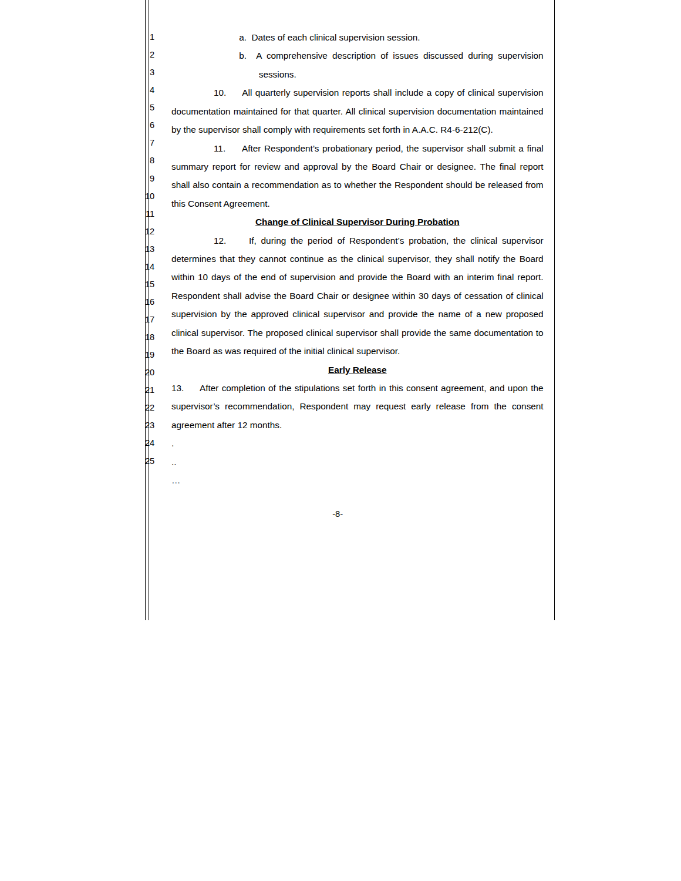1
2
3
4
5
6
7
8
9
10
11
12
13
14
15
16
17
18
19
20
21
22
23
24
25
a. Dates of each clinical supervision session.
b. A comprehensive description of issues discussed during supervision sessions.
10. All quarterly supervision reports shall include a copy of clinical supervision documentation maintained for that quarter. All clinical supervision documentation maintained by the supervisor shall comply with requirements set forth in A.A.C. R4-6-212(C).
11. After Respondent’s probationary period, the supervisor shall submit a final summary report for review and approval by the Board Chair or designee. The final report shall also contain a recommendation as to whether the Respondent should be released from this Consent Agreement.
Change of Clinical Supervisor During Probation
12. If, during the period of Respondent’s probation, the clinical supervisor determines that they cannot continue as the clinical supervisor, they shall notify the Board within 10 days of the end of supervision and provide the Board with an interim final report. Respondent shall advise the Board Chair or designee within 30 days of cessation of clinical supervision by the approved clinical supervisor and provide the name of a new proposed clinical supervisor. The proposed clinical supervisor shall provide the same documentation to the Board as was required of the initial clinical supervisor.
Early Release
13. After completion of the stipulations set forth in this consent agreement, and upon the supervisor’s recommendation, Respondent may request early release from the consent agreement after 12 months.
.
..
…
-8-